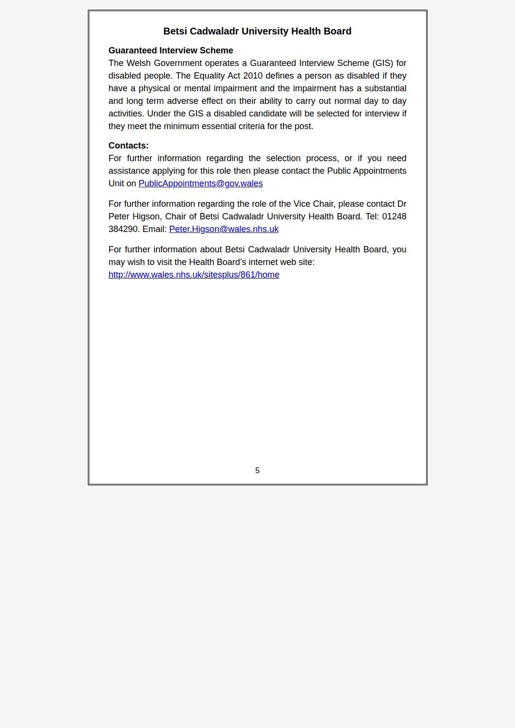Betsi Cadwaladr University Health Board
Guaranteed Interview Scheme
The Welsh Government operates a Guaranteed Interview Scheme (GIS) for disabled people. The Equality Act 2010 defines a person as disabled if they have a physical or mental impairment and the impairment has a substantial and long term adverse effect on their ability to carry out normal day to day activities. Under the GIS a disabled candidate will be selected for interview if they meet the minimum essential criteria for the post.
Contacts:
For further information regarding the selection process, or if you need assistance applying for this role then please contact the Public Appointments Unit on PublicAppointments@gov.wales
For further information regarding the role of the Vice Chair, please contact Dr Peter Higson, Chair of Betsi Cadwaladr University Health Board. Tel: 01248 384290. Email: Peter.Higson@wales.nhs.uk
For further information about Betsi Cadwaladr University Health Board, you may wish to visit the Health Board’s internet web site:
http://www.wales.nhs.uk/sitesplus/861/home
5